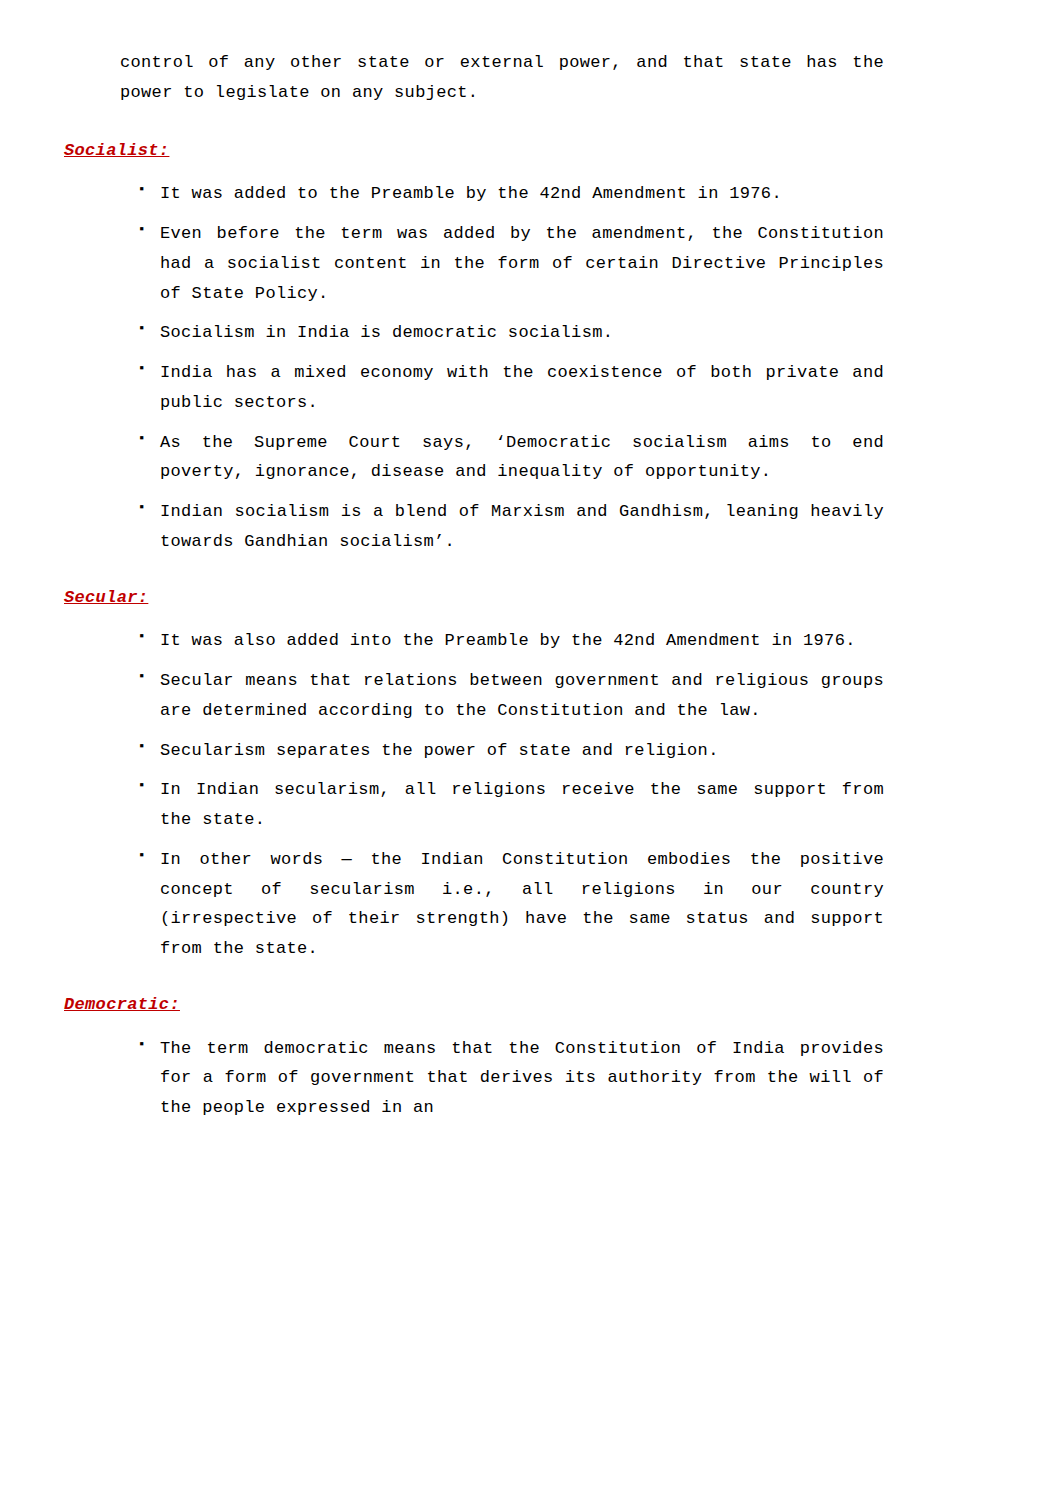control of any other state or external power, and that state has the power to legislate on any subject.
Socialist:
It was added to the Preamble by the 42nd Amendment in 1976.
Even before the term was added by the amendment, the Constitution had a socialist content in the form of certain Directive Principles of State Policy.
Socialism in India is democratic socialism.
India has a mixed economy with the coexistence of both private and public sectors.
As the Supreme Court says, ‘Democratic socialism aims to end poverty, ignorance, disease and inequality of opportunity.
Indian socialism is a blend of Marxism and Gandhism, leaning heavily towards Gandhian socialism’.
Secular:
It was also added into the Preamble by the 42nd Amendment in 1976.
Secular means that relations between government and religious groups are determined according to the Constitution and the law.
Secularism separates the power of state and religion.
In Indian secularism, all religions receive the same support from the state.
In other words — the Indian Constitution embodies the positive concept of secularism i.e., all religions in our country (irrespective of their strength) have the same status and support from the state.
Democratic:
The term democratic means that the Constitution of India provides for a form of government that derives its authority from the will of the people expressed in an